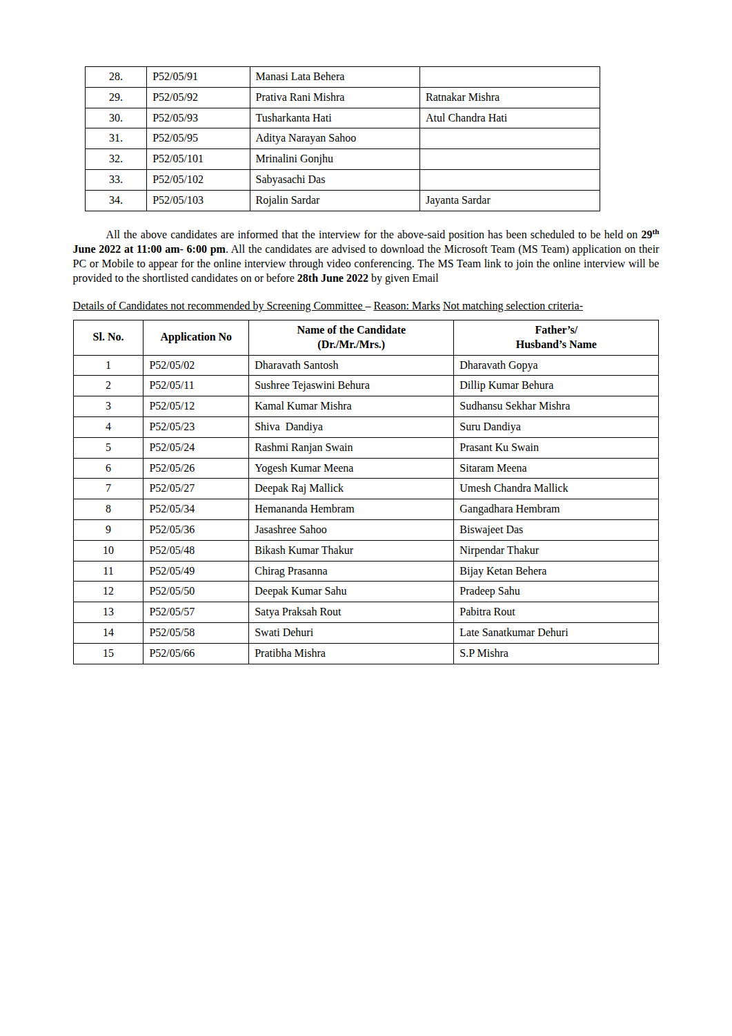| 28. | P52/05/91 | Manasi Lata Behera | |
| 29. | P52/05/92 | Prativa Rani Mishra | Ratnakar Mishra |
| 30. | P52/05/93 | Tusharkanta Hati | Atul Chandra Hati |
| 31. | P52/05/95 | Aditya Narayan Sahoo | |
| 32. | P52/05/101 | Mrinalini Gonjhu | |
| 33. | P52/05/102 | Sabyasachi Das | |
| 34. | P52/05/103 | Rojalin Sardar | Jayanta Sardar |
All the above candidates are informed that the interview for the above-said position has been scheduled to be held on 29th June 2022 at 11:00 am- 6:00 pm. All the candidates are advised to download the Microsoft Team (MS Team) application on their PC or Mobile to appear for the online interview through video conferencing. The MS Team link to join the online interview will be provided to the shortlisted candidates on or before 28th June 2022 by given Email
Details of Candidates not recommended by Screening Committee – Reason: Marks Not matching selection criteria-
| Sl. No. | Application No | Name of the Candidate (Dr./Mr./Mrs.) | Father’s/ Husband’s Name |
| --- | --- | --- | --- |
| 1 | P52/05/02 | Dharavath Santosh | Dharavath Gopya |
| 2 | P52/05/11 | Sushree Tejaswini Behura | Dillip Kumar Behura |
| 3 | P52/05/12 | Kamal Kumar Mishra | Sudhansu Sekhar Mishra |
| 4 | P52/05/23 | Shiva Dandiya | Suru Dandiya |
| 5 | P52/05/24 | Rashmi Ranjan Swain | Prasant Ku Swain |
| 6 | P52/05/26 | Yogesh Kumar Meena | Sitaram Meena |
| 7 | P52/05/27 | Deepak Raj Mallick | Umesh Chandra Mallick |
| 8 | P52/05/34 | Hemananda Hembram | Gangadhara Hembram |
| 9 | P52/05/36 | Jasashree Sahoo | Biswajeet Das |
| 10 | P52/05/48 | Bikash Kumar Thakur | Nirpendar Thakur |
| 11 | P52/05/49 | Chirag Prasanna | Bijay Ketan Behera |
| 12 | P52/05/50 | Deepak Kumar Sahu | Pradeep Sahu |
| 13 | P52/05/57 | Satya Praksah Rout | Pabitra Rout |
| 14 | P52/05/58 | Swati Dehuri | Late Sanatkumar Dehuri |
| 15 | P52/05/66 | Pratibha Mishra | S.P Mishra |